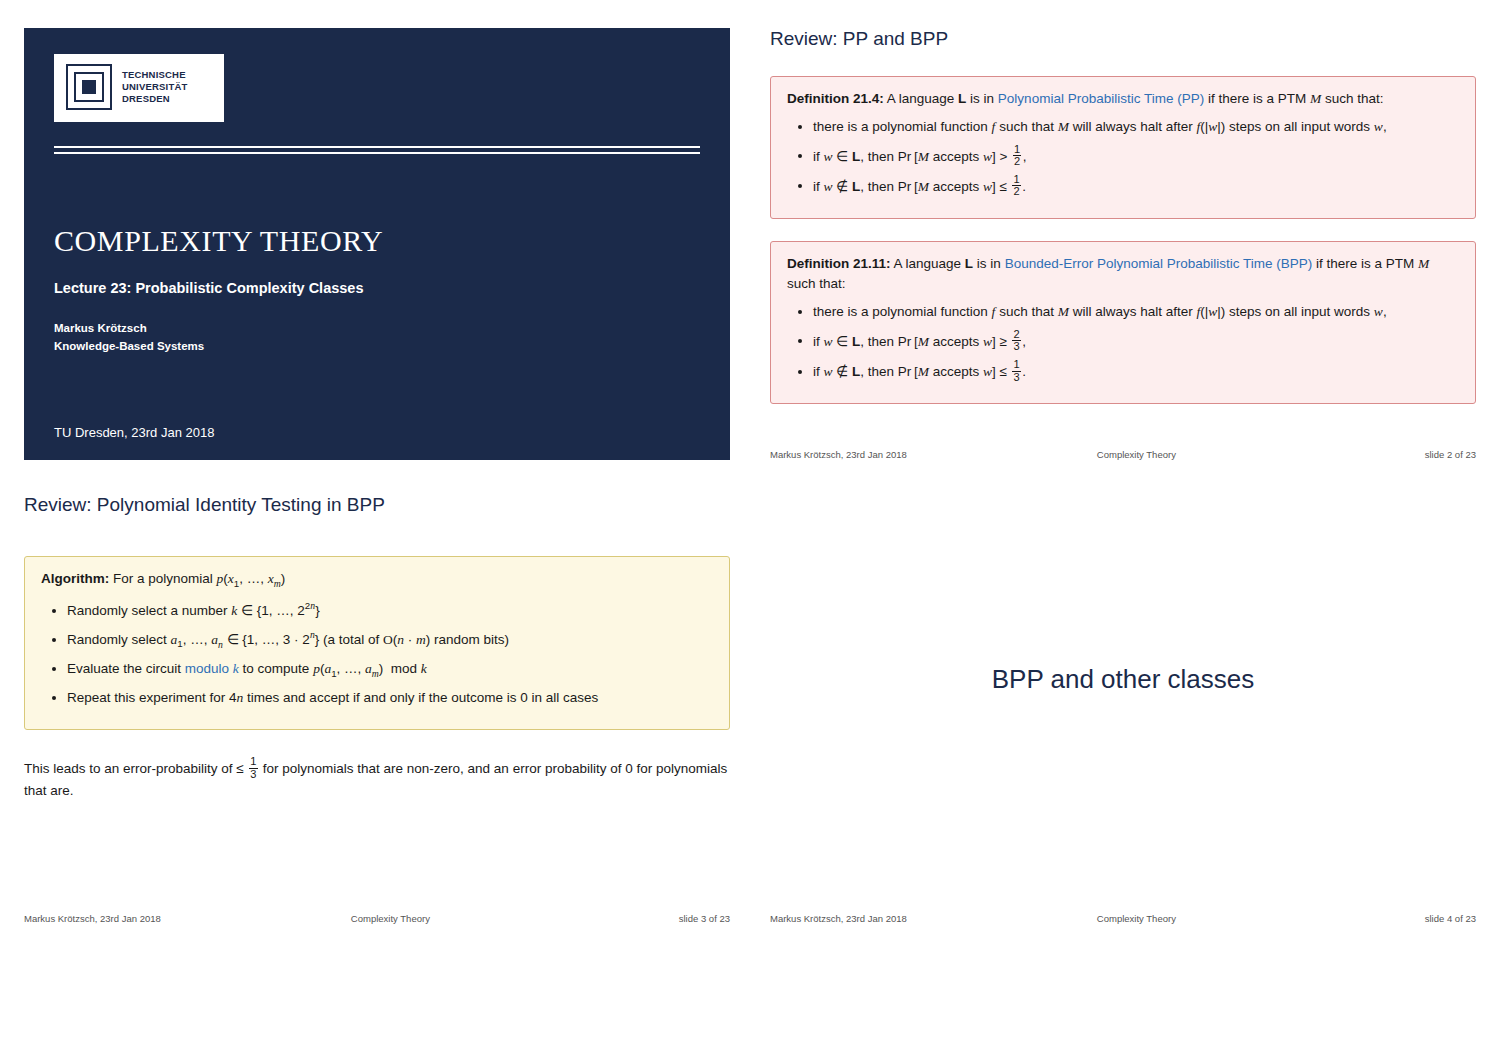Technische
Universität
Dresden
COMPLEXITY THEORY
Lecture 23: Probabilistic Complexity Classes
Markus Krötzsch
Knowledge-Based Systems
TU Dresden, 23rd Jan 2018
Review: PP and BPP
Definition 21.4: A language L is in Polynomial Probabilistic Time (PP) if there is a PTM M such that:
there is a polynomial function f such that M will always halt after f(|w|) steps on all input words w,
if w ∈ L, then Pr [M accepts w] > 12,
if w ∉ L, then Pr [M accepts w] ≤ 12.
Definition 21.11: A language L is in Bounded-Error Polynomial Probabilistic Time (BPP) if there is a PTM M such that:
there is a polynomial function f such that M will always halt after f(|w|) steps on all input words w,
if w ∈ L, then Pr [M accepts w] ≥ 23,
if w ∉ L, then Pr [M accepts w] ≤ 13.
Markus Krötzsch, 23rd Jan 2018
Complexity Theory
slide 2 of 23
Review: Polynomial Identity Testing in BPP
Algorithm: For a polynomial p(x1, …, xm)
Randomly select a number k ∈ {1, …, 22n}
Randomly select a1, …, an ∈ {1, …, 3 · 2n} (a total of O(n · m) random bits)
Evaluate the circuit modulo k to compute p(a1, …, am) mod k
Repeat this experiment for 4n times and accept if and only if the outcome is 0 in all cases
This leads to an error-probability of ≤ 13 for polynomials that are non-zero, and an error probability of 0 for polynomials that are.
Markus Krötzsch, 23rd Jan 2018
Complexity Theory
slide 3 of 23
BPP and other classes
Markus Krötzsch, 23rd Jan 2018
Complexity Theory
slide 4 of 23